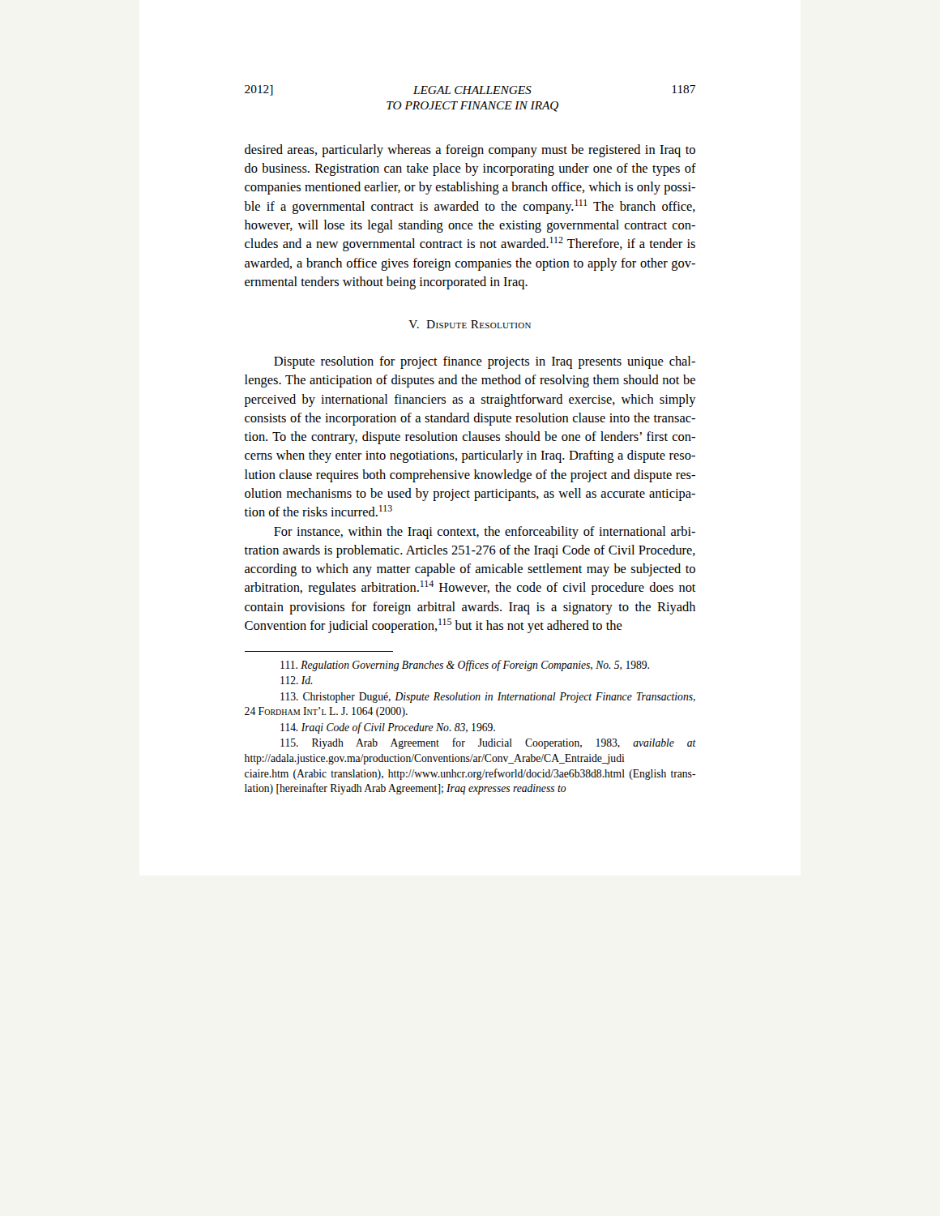2012] LEGAL CHALLENGES
TO PROJECT FINANCE IN IRAQ 1187
desired areas, particularly whereas a foreign company must be registered in Iraq to do business. Registration can take place by incorporating under one of the types of companies mentioned earlier, or by establishing a branch office, which is only possible if a governmental contract is awarded to the company.111 The branch office, however, will lose its legal standing once the existing governmental contract concludes and a new governmental contract is not awarded.112 Therefore, if a tender is awarded, a branch office gives foreign companies the option to apply for other governmental tenders without being incorporated in Iraq.
V. Dispute Resolution
Dispute resolution for project finance projects in Iraq presents unique challenges. The anticipation of disputes and the method of resolving them should not be perceived by international financiers as a straightforward exercise, which simply consists of the incorporation of a standard dispute resolution clause into the transaction. To the contrary, dispute resolution clauses should be one of lenders’ first concerns when they enter into negotiations, particularly in Iraq. Drafting a dispute resolution clause requires both comprehensive knowledge of the project and dispute resolution mechanisms to be used by project participants, as well as accurate anticipation of the risks incurred.113
For instance, within the Iraqi context, the enforceability of international arbitration awards is problematic. Articles 251-276 of the Iraqi Code of Civil Procedure, according to which any matter capable of amicable settlement may be subjected to arbitration, regulates arbitration.114 However, the code of civil procedure does not contain provisions for foreign arbitral awards. Iraq is a signatory to the Riyadh Convention for judicial cooperation,115 but it has not yet adhered to the
111. Regulation Governing Branches & Offices of Foreign Companies, No. 5, 1989.
112. Id.
113. Christopher Dugué, Dispute Resolution in International Project Finance Transactions, 24 Fordham Int’l L. J. 1064 (2000).
114. Iraqi Code of Civil Procedure No. 83, 1969.
115. Riyadh Arab Agreement for Judicial Cooperation, 1983, available at http://adala.justice.gov.ma/production/Conventions/ar/Conv_Arabe/CA_Entraide_judi
ciaire.htm (Arabic translation), http://www.unhcr.org/refworld/docid/3ae6b38d8.html (English translation) [hereinafter Riyadh Arab Agreement]; Iraq expresses readiness to